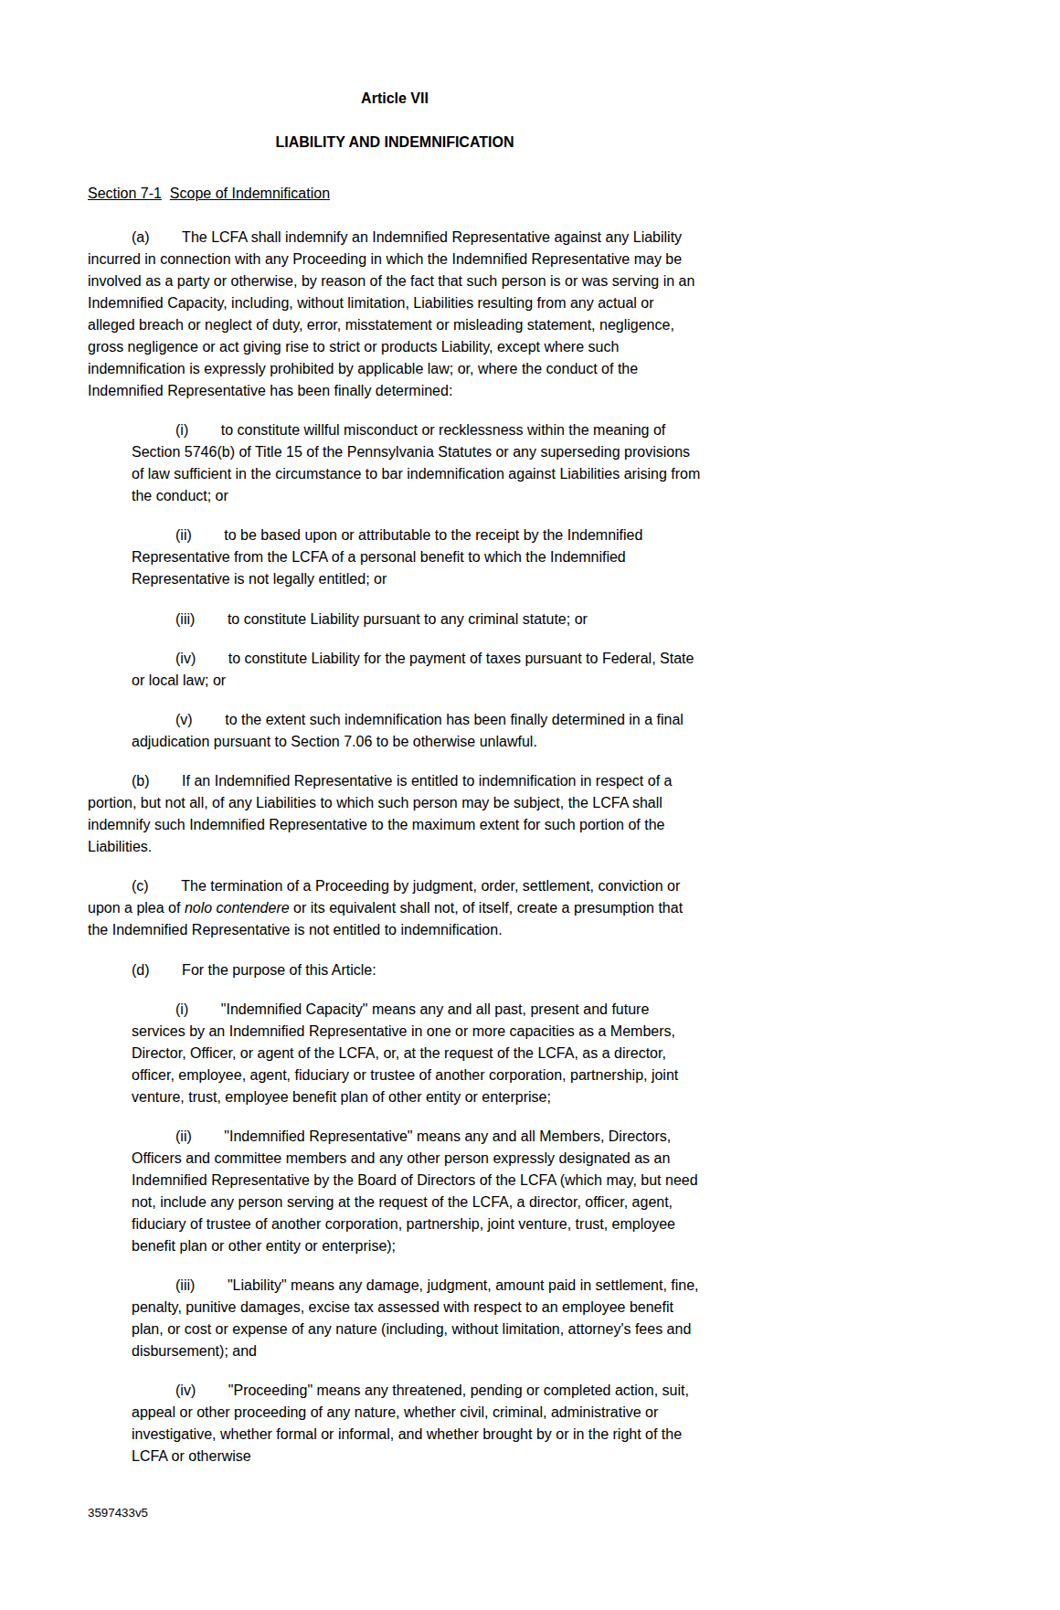Article VII
LIABILITY AND INDEMNIFICATION
Section 7-1 Scope of Indemnification
(a) The LCFA shall indemnify an Indemnified Representative against any Liability incurred in connection with any Proceeding in which the Indemnified Representative may be involved as a party or otherwise, by reason of the fact that such person is or was serving in an Indemnified Capacity, including, without limitation, Liabilities resulting from any actual or alleged breach or neglect of duty, error, misstatement or misleading statement, negligence, gross negligence or act giving rise to strict or products Liability, except where such indemnification is expressly prohibited by applicable law; or, where the conduct of the Indemnified Representative has been finally determined:
(i) to constitute willful misconduct or recklessness within the meaning of Section 5746(b) of Title 15 of the Pennsylvania Statutes or any superseding provisions of law sufficient in the circumstance to bar indemnification against Liabilities arising from the conduct; or
(ii) to be based upon or attributable to the receipt by the Indemnified Representative from the LCFA of a personal benefit to which the Indemnified Representative is not legally entitled; or
(iii) to constitute Liability pursuant to any criminal statute; or
(iv) to constitute Liability for the payment of taxes pursuant to Federal, State or local law; or
(v) to the extent such indemnification has been finally determined in a final adjudication pursuant to Section 7.06 to be otherwise unlawful.
(b) If an Indemnified Representative is entitled to indemnification in respect of a portion, but not all, of any Liabilities to which such person may be subject, the LCFA shall indemnify such Indemnified Representative to the maximum extent for such portion of the Liabilities.
(c) The termination of a Proceeding by judgment, order, settlement, conviction or upon a plea of nolo contendere or its equivalent shall not, of itself, create a presumption that the Indemnified Representative is not entitled to indemnification.
(d) For the purpose of this Article:
(i) "Indemnified Capacity" means any and all past, present and future services by an Indemnified Representative in one or more capacities as a Members, Director, Officer, or agent of the LCFA, or, at the request of the LCFA, as a director, officer, employee, agent, fiduciary or trustee of another corporation, partnership, joint venture, trust, employee benefit plan of other entity or enterprise;
(ii) "Indemnified Representative" means any and all Members, Directors, Officers and committee members and any other person expressly designated as an Indemnified Representative by the Board of Directors of the LCFA (which may, but need not, include any person serving at the request of the LCFA, a director, officer, agent, fiduciary of trustee of another corporation, partnership, joint venture, trust, employee benefit plan or other entity or enterprise);
(iii) "Liability" means any damage, judgment, amount paid in settlement, fine, penalty, punitive damages, excise tax assessed with respect to an employee benefit plan, or cost or expense of any nature (including, without limitation, attorney's fees and disbursement); and
(iv) "Proceeding" means any threatened, pending or completed action, suit, appeal or other proceeding of any nature, whether civil, criminal, administrative or investigative, whether formal or informal, and whether brought by or in the right of the LCFA or otherwise
3597433v5